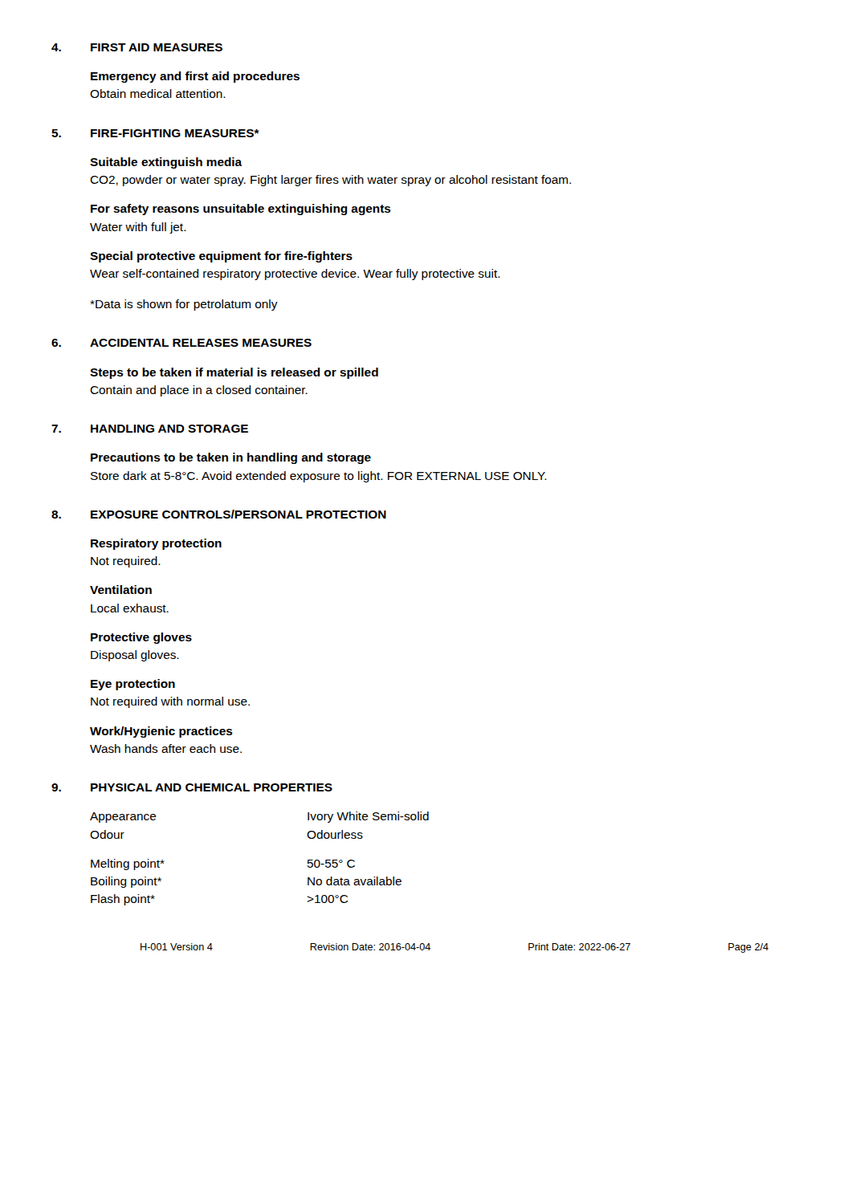4. FIRST AID MEASURES
Emergency and first aid procedures
Obtain medical attention.
5. FIRE-FIGHTING MEASURES*
Suitable extinguish media
CO2, powder or water spray. Fight larger fires with water spray or alcohol resistant foam.
For safety reasons unsuitable extinguishing agents
Water with full jet.
Special protective equipment for fire-fighters
Wear self-contained respiratory protective device. Wear fully protective suit.
*Data is shown for petrolatum only
6. ACCIDENTAL RELEASES MEASURES
Steps to be taken if material is released or spilled
Contain and place in a closed container.
7. HANDLING AND STORAGE
Precautions to be taken in handling and storage
Store dark at 5-8°C. Avoid extended exposure to light. FOR EXTERNAL USE ONLY.
8. EXPOSURE CONTROLS/PERSONAL PROTECTION
Respiratory protection
Not required.
Ventilation
Local exhaust.
Protective gloves
Disposal gloves.
Eye protection
Not required with normal use.
Work/Hygienic practices
Wash hands after each use.
9. PHYSICAL AND CHEMICAL PROPERTIES
| Appearance | Ivory White Semi-solid |
| Odour | Odourless |
| Melting point* | 50-55° C |
| Boiling point* | No data available |
| Flash point* | >100°C |
H-001 Version 4 Revision Date: 2016-04-04 Print Date: 2022-06-27 Page 2/4